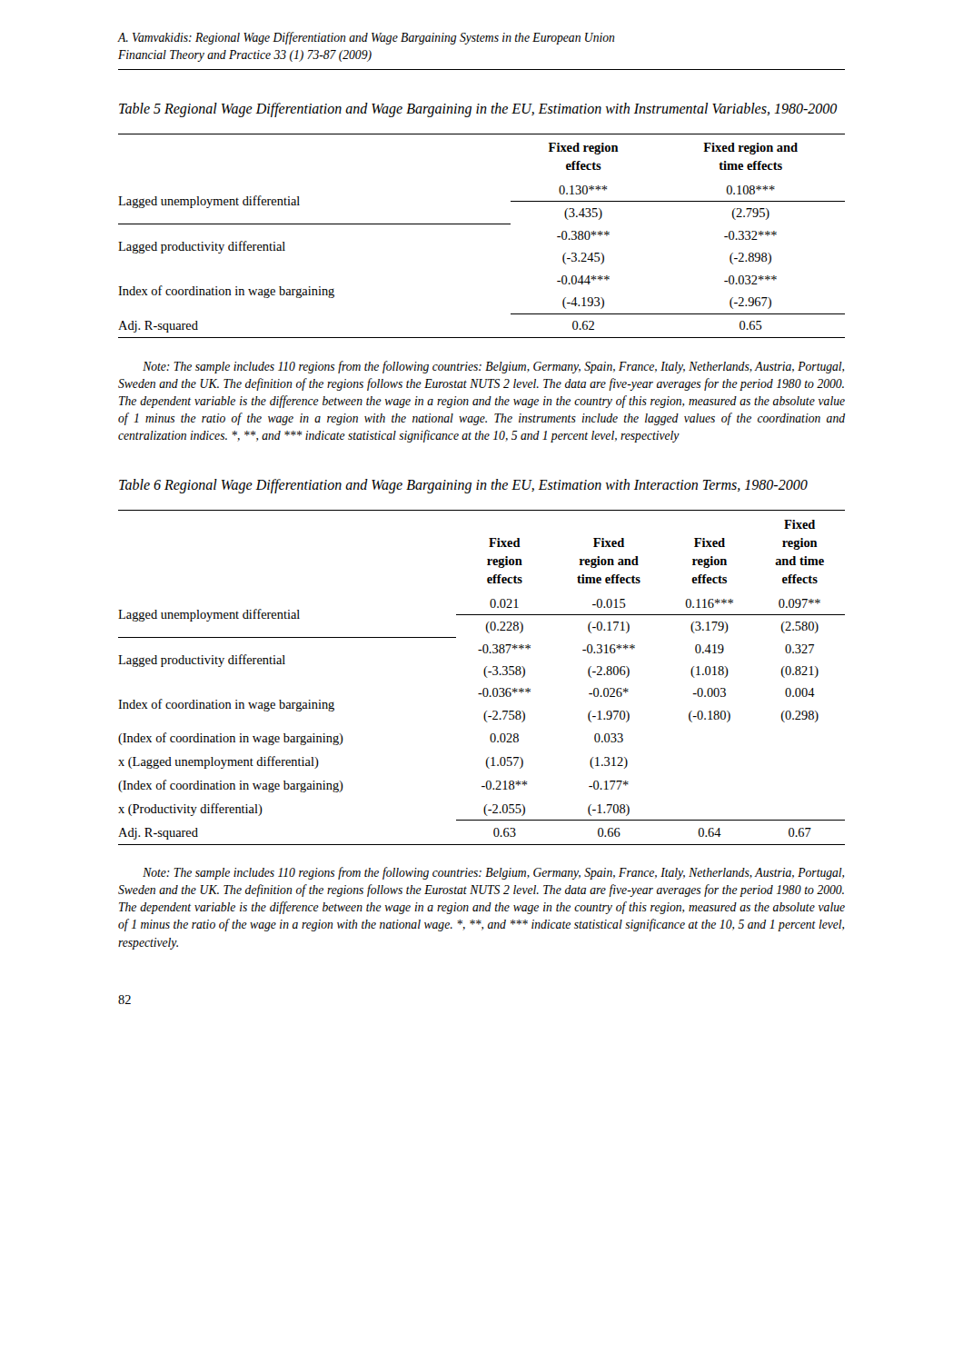A. Vamvakidis: Regional Wage Differentiation and Wage Bargaining Systems in the European Union
Financial Theory and Practice 33 (1) 73-87 (2009)
Table 5 Regional Wage Differentiation and Wage Bargaining in the EU, Estimation with Instrumental Variables, 1980-2000
| | Fixed region effects | Fixed region and time effects |
| --- | --- | --- |
| Lagged unemployment differential | 0.130*** | 0.108*** |
| (3.435) | (2.795) |
| Lagged productivity differential | -0.380*** | -0.332*** |
| (-3.245) | (-2.898) |
| Index of coordination in wage bargaining | -0.044*** | -0.032*** |
| (-4.193) | (-2.967) |
| Adj. R-squared | 0.62 | 0.65 |
Note: The sample includes 110 regions from the following countries: Belgium, Germany, Spain, France, Italy, Netherlands, Austria, Portugal, Sweden and the UK. The definition of the regions follows the Eurostat NUTS 2 level. The data are five-year averages for the period 1980 to 2000. The dependent variable is the difference between the wage in a region and the wage in the country of this region, measured as the absolute value of 1 minus the ratio of the wage in a region with the national wage. The instruments include the lagged values of the coordination and centralization indices. *, **, and *** indicate statistical significance at the 10, 5 and 1 percent level, respectively
Table 6 Regional Wage Differentiation and Wage Bargaining in the EU, Estimation with Interaction Terms, 1980-2000
| | Fixed region effects | Fixed region and time effects | Fixed region effects | Fixed region and time effects |
| --- | --- | --- | --- | --- |
| Lagged unemployment differential | 0.021 | -0.015 | 0.116*** | 0.097** |
| (0.228) | (-0.171) | (3.179) | (2.580) |
| Lagged productivity differential | -0.387*** | -0.316*** | 0.419 | 0.327 |
| (-3.358) | (-2.806) | (1.018) | (0.821) |
| Index of coordination in wage bargaining | -0.036*** | -0.026* | -0.003 | 0.004 |
| (-2.758) | (-1.970) | (-0.180) | (0.298) |
| (Index of coordination in wage bargaining) | 0.028 | 0.033 | | |
| x (Lagged unemployment differential) | (1.057) | (1.312) | | |
| (Index of coordination in wage bargaining) | -0.218** | -0.177* | | |
| x (Productivity differential) | (-2.055) | (-1.708) | | |
| Adj. R-squared | 0.63 | 0.66 | 0.64 | 0.67 |
Note: The sample includes 110 regions from the following countries: Belgium, Germany, Spain, France, Italy, Netherlands, Austria, Portugal, Sweden and the UK. The definition of the regions follows the Eurostat NUTS 2 level. The data are five-year averages for the period 1980 to 2000. The dependent variable is the difference between the wage in a region and the wage in the country of this region, measured as the absolute value of 1 minus the ratio of the wage in a region with the national wage. *, **, and *** indicate statistical significance at the 10, 5 and 1 percent level, respectively.
82